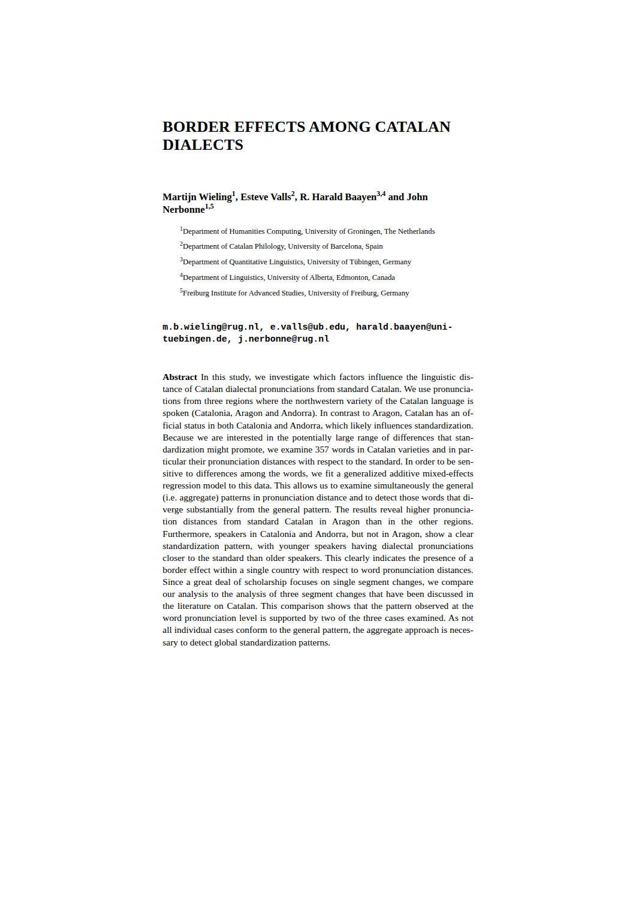BORDER EFFECTS AMONG CATALAN DIALECTS
Martijn Wieling1, Esteve Valls2, R. Harald Baayen3,4 and John Nerbonne1,5
1Department of Humanities Computing, University of Groningen, The Netherlands
2Department of Catalan Philology, University of Barcelona, Spain
3Department of Quantitative Linguistics, University of Tübingen, Germany
4Department of Linguistics, University of Alberta, Edmonton, Canada
5Freiburg Institute for Advanced Studies, University of Freiburg, Germany
m.b.wieling@rug.nl, e.valls@ub.edu, harald.baayen@uni-tuebingen.de, j.nerbonne@rug.nl
Abstract In this study, we investigate which factors influence the linguistic distance of Catalan dialectal pronunciations from standard Catalan. We use pronunciations from three regions where the northwestern variety of the Catalan language is spoken (Catalonia, Aragon and Andorra). In contrast to Aragon, Catalan has an official status in both Catalonia and Andorra, which likely influences standardization. Because we are interested in the potentially large range of differences that standardization might promote, we examine 357 words in Catalan varieties and in particular their pronunciation distances with respect to the standard. In order to be sensitive to differences among the words, we fit a generalized additive mixed-effects regression model to this data. This allows us to examine simultaneously the general (i.e. aggregate) patterns in pronunciation distance and to detect those words that diverge substantially from the general pattern. The results reveal higher pronunciation distances from standard Catalan in Aragon than in the other regions. Furthermore, speakers in Catalonia and Andorra, but not in Aragon, show a clear standardization pattern, with younger speakers having dialectal pronunciations closer to the standard than older speakers. This clearly indicates the presence of a border effect within a single country with respect to word pronunciation distances. Since a great deal of scholarship focuses on single segment changes, we compare our analysis to the analysis of three segment changes that have been discussed in the literature on Catalan. This comparison shows that the pattern observed at the word pronunciation level is supported by two of the three cases examined. As not all individual cases conform to the general pattern, the aggregate approach is necessary to detect global standardization patterns.